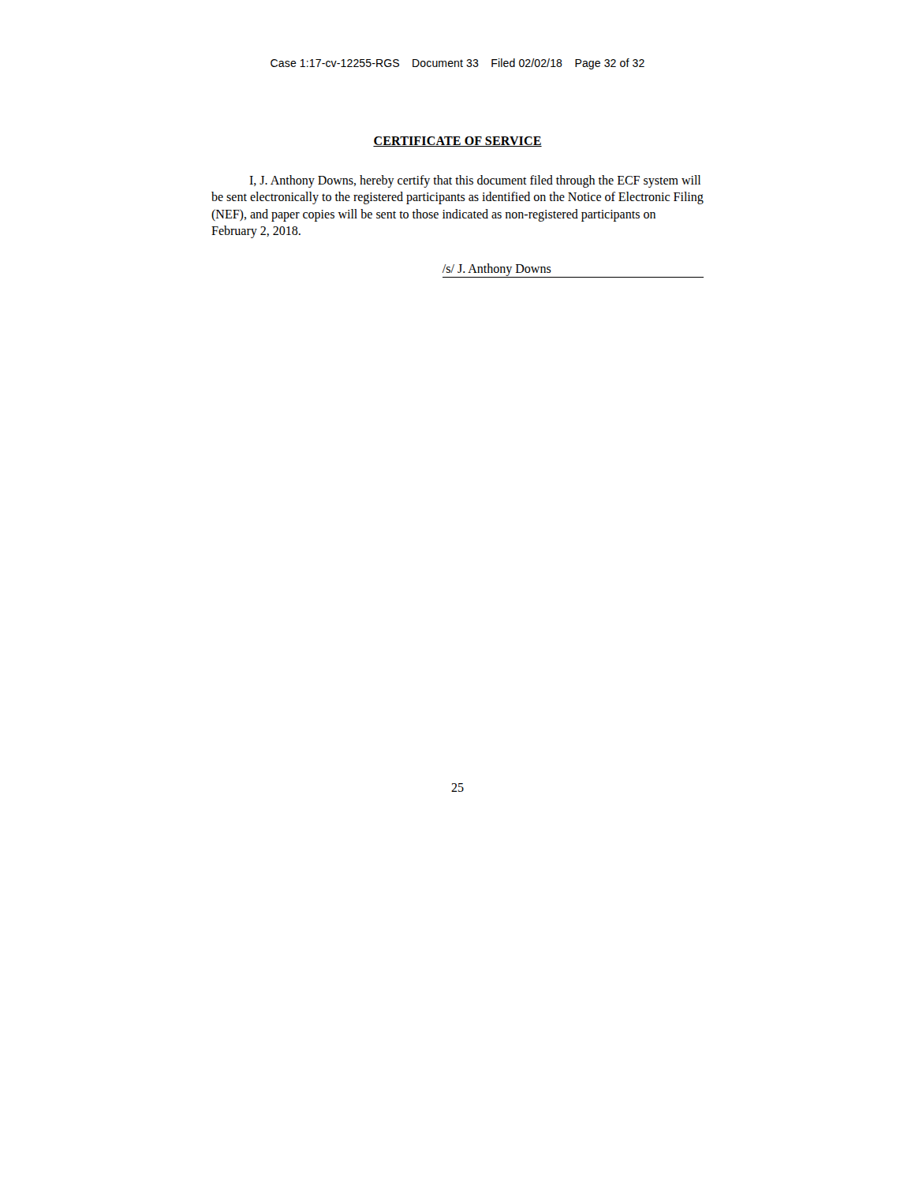Case 1:17-cv-12255-RGS Document 33 Filed 02/02/18 Page 32 of 32
CERTIFICATE OF SERVICE
I, J. Anthony Downs, hereby certify that this document filed through the ECF system will be sent electronically to the registered participants as identified on the Notice of Electronic Filing (NEF), and paper copies will be sent to those indicated as non-registered participants on February 2, 2018.
/s/ J. Anthony Downs
25